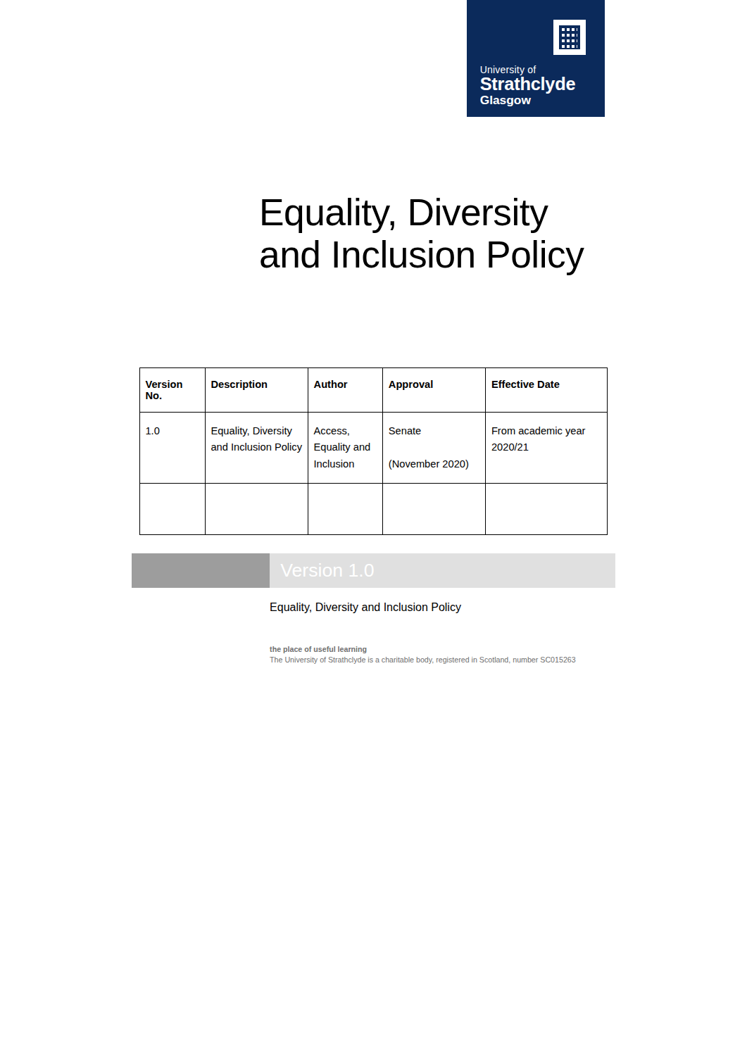University of Strathclyde Glasgow
Equality, Diversity and Inclusion Policy
| Version No. | Description | Author | Approval | Effective Date |
| --- | --- | --- | --- | --- |
| 1.0 | Equality, Diversity and Inclusion Policy | Access, Equality and Inclusion | Senate (November 2020) | From academic year 2020/21 |
Version 1.0
Equality, Diversity and Inclusion Policy
the place of useful learning
The University of Strathclyde is a charitable body, registered in Scotland, number SC015263